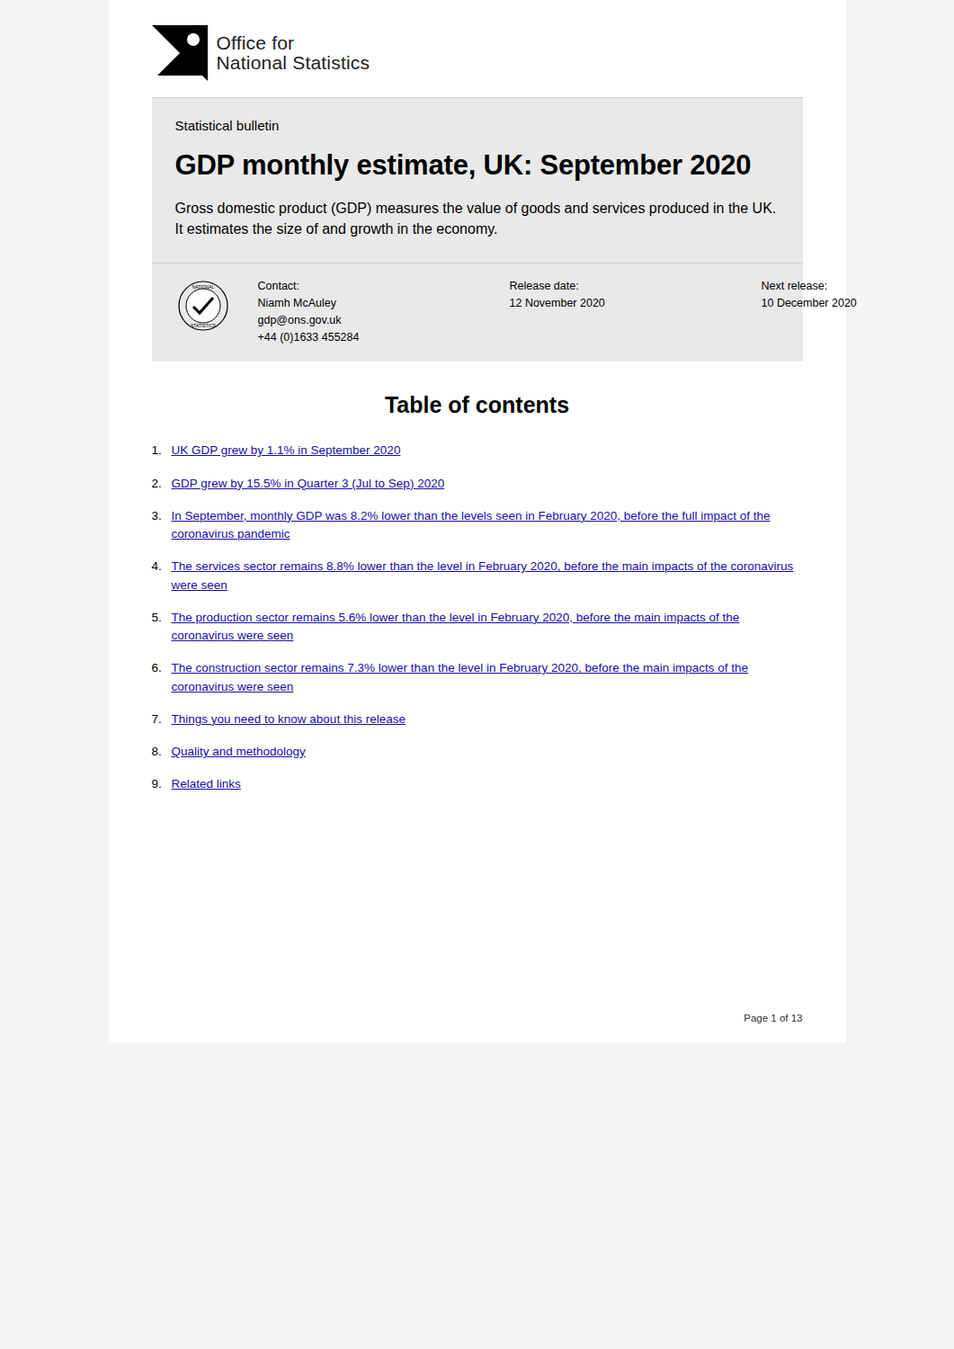Office for National Statistics
Statistical bulletin
GDP monthly estimate, UK: September 2020
Gross domestic product (GDP) measures the value of goods and services produced in the UK. It estimates the size of and growth in the economy.
NATIONAL STATISTICS
Contact: Niamh McAuley
gdp@ons.gov.uk
+44 (0)1633 455284
Release date: 12 November 2020
Next release: 10 December 2020
Table of contents
1. UK GDP grew by 1.1% in September 2020
2. GDP grew by 15.5% in Quarter 3 (Jul to Sep) 2020
3. In September, monthly GDP was 8.2% lower than the levels seen in February 2020, before the full impact of the coronavirus pandemic
4. The services sector remains 8.8% lower than the level in February 2020, before the main impacts of the coronavirus were seen
5. The production sector remains 5.6% lower than the level in February 2020, before the main impacts of the coronavirus were seen
6. The construction sector remains 7.3% lower than the level in February 2020, before the main impacts of the coronavirus were seen
7. Things you need to know about this release
8. Quality and methodology
9. Related links
Page 1 of 13